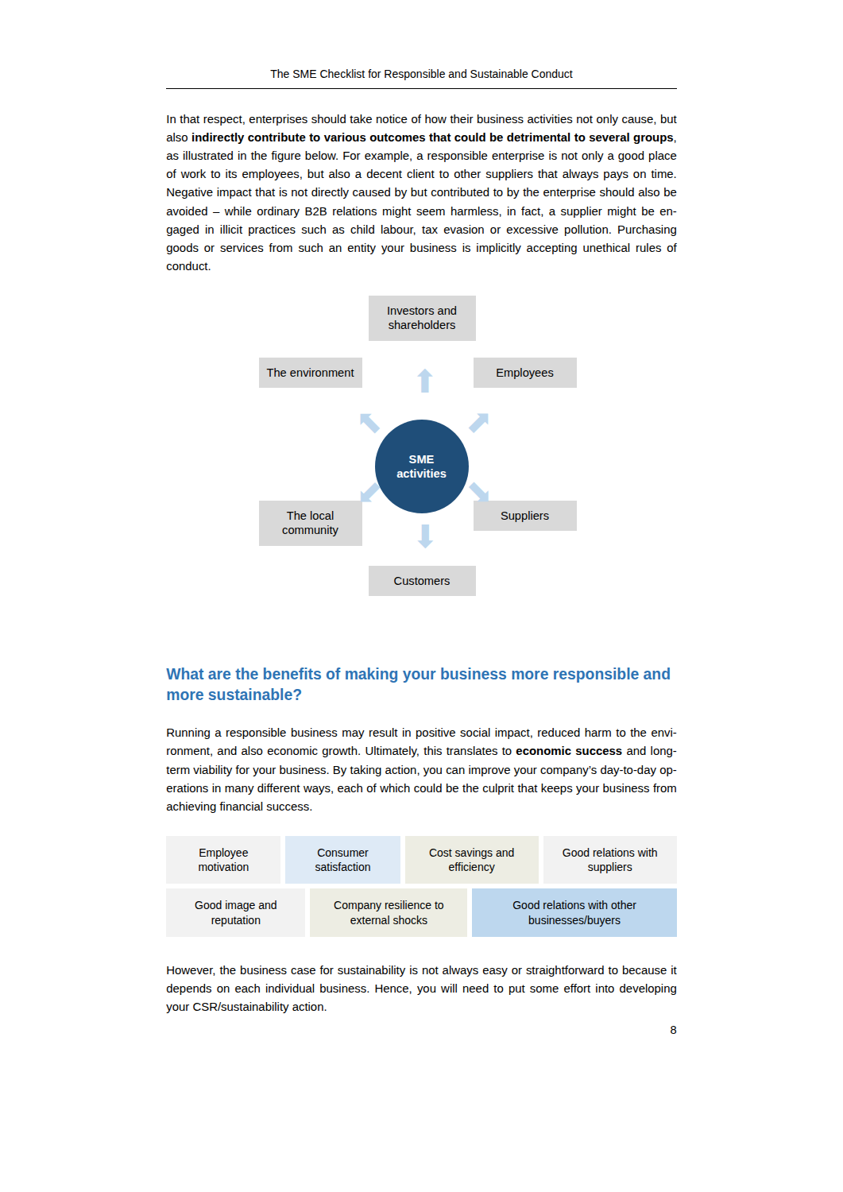The SME Checklist for Responsible and Sustainable Conduct
In that respect, enterprises should take notice of how their business activities not only cause, but also indirectly contribute to various outcomes that could be detrimental to several groups, as illustrated in the figure below. For example, a responsible enterprise is not only a good place of work to its employees, but also a decent client to other suppliers that always pays on time. Negative impact that is not directly caused by but contributed to by the enterprise should also be avoided – while ordinary B2B relations might seem harmless, in fact, a supplier might be engaged in illicit practices such as child labour, tax evasion or excessive pollution. Purchasing goods or services from such an entity your business is implicitly accepting unethical rules of conduct.
Investors and shareholders
Employees
Suppliers
Customers
The local community
The environment
⬆
⬆
⬆
⬆
⬆
⬆
SME
activities
What are the benefits of making your business more responsible and more sustainable?
Running a responsible business may result in positive social impact, reduced harm to the environment, and also economic growth. Ultimately, this translates to economic success and long-term viability for your business. By taking action, you can improve your company’s day-to-day operations in many different ways, each of which could be the culprit that keeps your business from achieving financial success.
Employee motivation
Consumer satisfaction
Cost savings and efficiency
Good relations with suppliers
Good image and reputation
Company resilience to external shocks
Good relations with other businesses/buyers
However, the business case for sustainability is not always easy or straightforward to because it depends on each individual business. Hence, you will need to put some effort into developing your CSR/sustainability action.
8